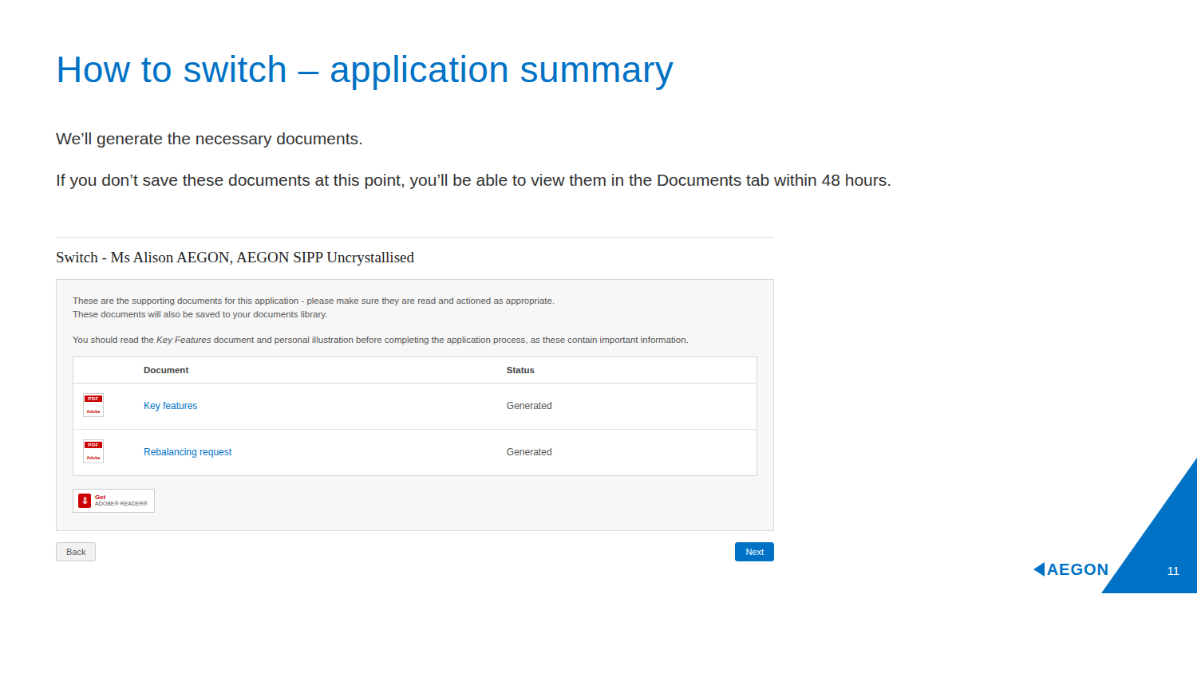How to switch – application summary
We’ll generate the necessary documents.
If you don’t save these documents at this point, you’ll be able to view them in the Documents tab within 48 hours.
Switch - Ms Alison AEGON, AEGON SIPP Uncrystallised
These are the supporting documents for this application - please make sure they are read and actioned as appropriate.
These documents will also be saved to your documents library.
You should read the Key Features document and personal illustration before completing the application process, as these contain important information.
| | Document | Status |
| --- | --- | --- |
| | Key features | Generated |
| | Rebalancing request | Generated |
⇩GetADOBE® READER®
Back Next
AEGON
11